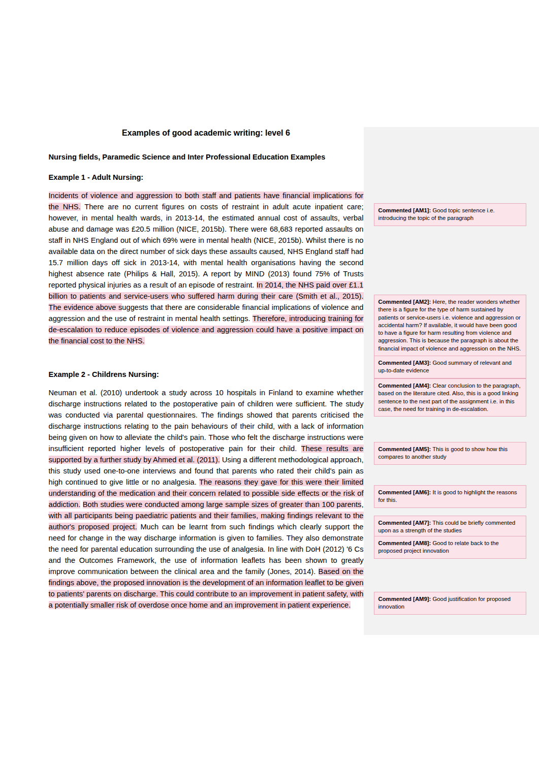Examples of good academic writing: level 6
Nursing fields, Paramedic Science and Inter Professional Education Examples
Example 1 - Adult Nursing:
Incidents of violence and aggression to both staff and patients have financial implications for the NHS. There are no current figures on costs of restraint in adult acute inpatient care; however, in mental health wards, in 2013-14, the estimated annual cost of assaults, verbal abuse and damage was £20.5 million (NICE, 2015b). There were 68,683 reported assaults on staff in NHS England out of which 69% were in mental health (NICE, 2015b). Whilst there is no available data on the direct number of sick days these assaults caused, NHS England staff had 15.7 million days off sick in 2013-14, with mental health organisations having the second highest absence rate (Philips & Hall, 2015). A report by MIND (2013) found 75% of Trusts reported physical injuries as a result of an episode of restraint. In 2014, the NHS paid over £1.1 billion to patients and service-users who suffered harm during their care (Smith et al., 2015). The evidence above suggests that there are considerable financial implications of violence and aggression and the use of restraint in mental health settings. Therefore, introducing training for de-escalation to reduce episodes of violence and aggression could have a positive impact on the financial cost to the NHS.
Example 2 - Childrens Nursing:
Neuman et al. (2010) undertook a study across 10 hospitals in Finland to examine whether discharge instructions related to the postoperative pain of children were sufficient. The study was conducted via parental questionnaires. The findings showed that parents criticised the discharge instructions relating to the pain behaviours of their child, with a lack of information being given on how to alleviate the child's pain. Those who felt the discharge instructions were insufficient reported higher levels of postoperative pain for their child. These results are supported by a further study by Ahmed et al. (2011). Using a different methodological approach, this study used one-to-one interviews and found that parents who rated their child's pain as high continued to give little or no analgesia. The reasons they gave for this were their limited understanding of the medication and their concern related to possible side effects or the risk of addiction. Both studies were conducted among large sample sizes of greater than 100 parents, with all participants being paediatric patients and their families, making findings relevant to the author's proposed project. Much can be learnt from such findings which clearly support the need for change in the way discharge information is given to families. They also demonstrate the need for parental education surrounding the use of analgesia. In line with DoH (2012) '6 Cs and the Outcomes Framework, the use of information leaflets has been shown to greatly improve communication between the clinical area and the family (Jones, 2014). Based on the findings above, the proposed innovation is the development of an information leaflet to be given to patients' parents on discharge. This could contribute to an improvement in patient safety, with a potentially smaller risk of overdose once home and an improvement in patient experience.
Commented [AM1]: Good topic sentence i.e. introducing the topic of the paragraph
Commented [AM2]: Here, the reader wonders whether there is a figure for the type of harm sustained by patients or service-users i.e. violence and aggression or accidental harm? If available, it would have been good to have a figure for harm resulting from violence and aggression. This is because the paragraph is about the financial impact of violence and aggression on the NHS.
Commented [AM3]: Good summary of relevant and up-to-date evidence
Commented [AM4]: Clear conclusion to the paragraph, based on the literature cited. Also, this is a good linking sentence to the next part of the assignment i.e. in this case, the need for training in de-escalation.
Commented [AM5]: This is good to show how this compares to another study
Commented [AM6]: It is good to highlight the reasons for this.
Commented [AM7]: This could be briefly commented upon as a strength of the studies
Commented [AM8]: Good to relate back to the proposed project innovation
Commented [AM9]: Good justification for proposed innovation